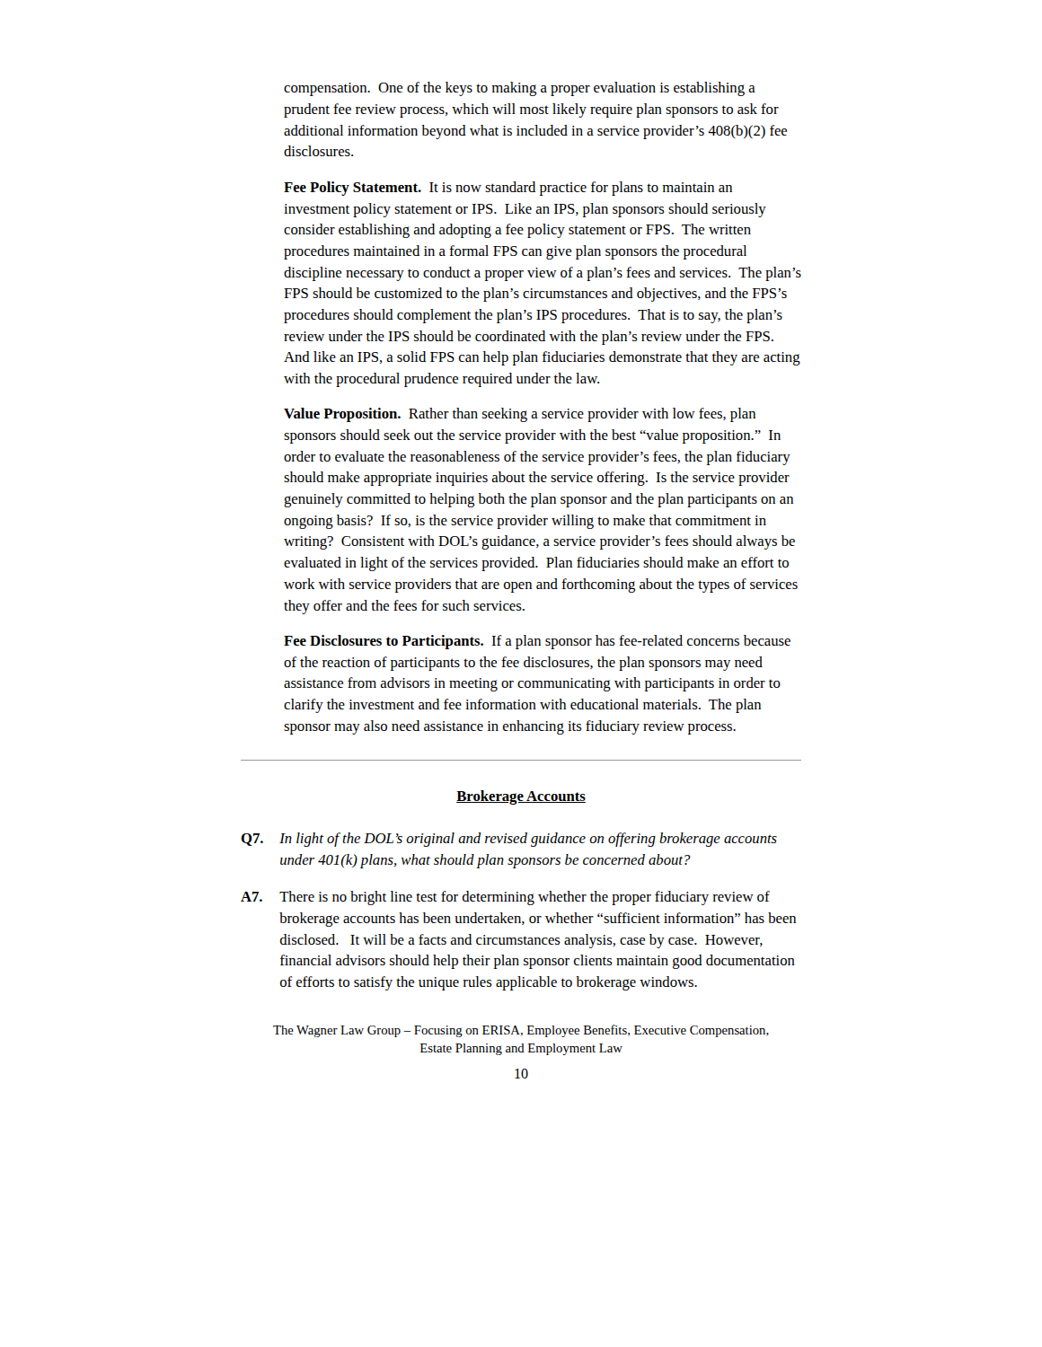compensation. One of the keys to making a proper evaluation is establishing a prudent fee review process, which will most likely require plan sponsors to ask for additional information beyond what is included in a service provider’s 408(b)(2) fee disclosures.
Fee Policy Statement. It is now standard practice for plans to maintain an investment policy statement or IPS. Like an IPS, plan sponsors should seriously consider establishing and adopting a fee policy statement or FPS. The written procedures maintained in a formal FPS can give plan sponsors the procedural discipline necessary to conduct a proper view of a plan’s fees and services. The plan’s FPS should be customized to the plan’s circumstances and objectives, and the FPS’s procedures should complement the plan’s IPS procedures. That is to say, the plan’s review under the IPS should be coordinated with the plan’s review under the FPS. And like an IPS, a solid FPS can help plan fiduciaries demonstrate that they are acting with the procedural prudence required under the law.
Value Proposition. Rather than seeking a service provider with low fees, plan sponsors should seek out the service provider with the best “value proposition.” In order to evaluate the reasonableness of the service provider’s fees, the plan fiduciary should make appropriate inquiries about the service offering. Is the service provider genuinely committed to helping both the plan sponsor and the plan participants on an ongoing basis? If so, is the service provider willing to make that commitment in writing? Consistent with DOL’s guidance, a service provider’s fees should always be evaluated in light of the services provided. Plan fiduciaries should make an effort to work with service providers that are open and forthcoming about the types of services they offer and the fees for such services.
Fee Disclosures to Participants. If a plan sponsor has fee-related concerns because of the reaction of participants to the fee disclosures, the plan sponsors may need assistance from advisors in meeting or communicating with participants in order to clarify the investment and fee information with educational materials. The plan sponsor may also need assistance in enhancing its fiduciary review process.
Brokerage Accounts
Q7.
In light of the DOL’s original and revised guidance on offering brokerage accounts under 401(k) plans, what should plan sponsors be concerned about?
A7.
There is no bright line test for determining whether the proper fiduciary review of brokerage accounts has been undertaken, or whether “sufficient information” has been disclosed. It will be a facts and circumstances analysis, case by case. However, financial advisors should help their plan sponsor clients maintain good documentation of efforts to satisfy the unique rules applicable to brokerage windows.
The Wagner Law Group – Focusing on ERISA, Employee Benefits, Executive Compensation,
Estate Planning and Employment Law
10